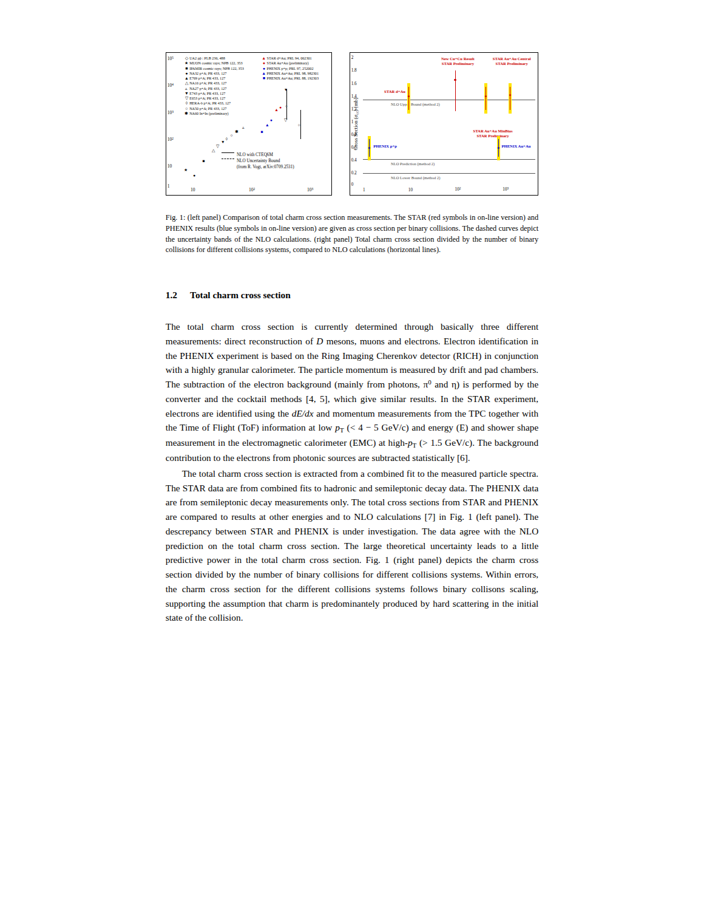σNN cc̄ (μb)
105
104
103
102
10
1
10
102
103
◇UA2 pp̄ : PLB 236, 488
★MUON cosmic rays; NPB 122, 353
■IPAMIR cosmic rays; NPB 122, 353
●NA32 p+A; PR 433, 127
▲E769 p+A; PR 433, 127
△NA16 p+A; PR 433, 127
▵NA27 p+A; PR 433, 127
▼E743 p+A; PR 433, 127
▽E653 p+A; PR 433, 127
◊HERA-b p+A; PR 433, 127
○NA50 p+A; PR 433, 127
✱NA60 In+In (preliminary)
▲STAR d+Au; PRL 94, 062301
●STAR Au+Au (preliminary)
●PHENIX p+p; PRL 97, 252002
▲PHENIX Au+Au; PRL 98, 982301
■PHENIX Au+Au; PRL 88, 192303
★
●
■
△
▽
▼
◊
○
✱
▵
■
▲
●
▲
●
▼
▽
○
○
NLO with CTEQ6M
NLO Uncertainty Bound
(from R. Vogt, arXiv:0709.2531)
√s (GeV)
Cross Section (σcc̄) [mb]
2
1.8
1.6
1.4
1.2
1
0.8
0.6
0.4
0.2
0
1
10
102
103
NLO Upper Bound (method 2)
NLO Prediction (method 2)
NLO Lower Bound (method 2)
PHENIX p+p
STAR d+Au
New Cu+Cu Result
STAR Preliminary
STAR Au+Au MinBias
STAR Preliminary
STAR Au+Au Central
STAR Preliminary
PHENIX Au+Au
Number of Binary Collisions
Fig. 1: (left panel) Comparison of total charm cross section measurements. The STAR (red symbols in on-line version) and PHENIX results (blue symbols in on-line version) are given as cross section per binary collisions. The dashed curves depict the uncertainty bands of the NLO calculations. (right panel) Total charm cross section divided by the number of binary collisions for different collisions systems, compared to NLO calculations (horizontal lines).
1.2 Total charm cross section
The total charm cross section is currently determined through basically three different measurements: direct reconstruction of D mesons, muons and electrons. Electron identification in the PHENIX experiment is based on the Ring Imaging Cherenkov detector (RICH) in conjunction with a highly granular calorimeter. The particle momentum is measured by drift and pad chambers. The subtraction of the electron background (mainly from photons, π0 and η) is performed by the converter and the cocktail methods [4, 5], which give similar results. In the STAR experiment, electrons are identified using the dE/dx and momentum measurements from the TPC together with the Time of Flight (ToF) information at low pT (< 4 − 5 GeV/c) and energy (E) and shower shape measurement in the electromagnetic calorimeter (EMC) at high-pT (> 1.5 GeV/c). The background contribution to the electrons from photonic sources are subtracted statistically [6].
The total charm cross section is extracted from a combined fit to the measured particle spectra. The STAR data are from combined fits to hadronic and semileptonic decay data. The PHENIX data are from semileptonic decay measurements only. The total cross sections from STAR and PHENIX are compared to results at other energies and to NLO calculations [7] in Fig. 1 (left panel). The descrepancy between STAR and PHENIX is under investigation. The data agree with the NLO prediction on the total charm cross section. The large theoretical uncertainty leads to a little predictive power in the total charm cross section. Fig. 1 (right panel) depicts the charm cross section divided by the number of binary collisions for different collisions systems. Within errors, the charm cross section for the different collisions systems follows binary collisons scaling, supporting the assumption that charm is predominantely produced by hard scattering in the initial state of the collision.